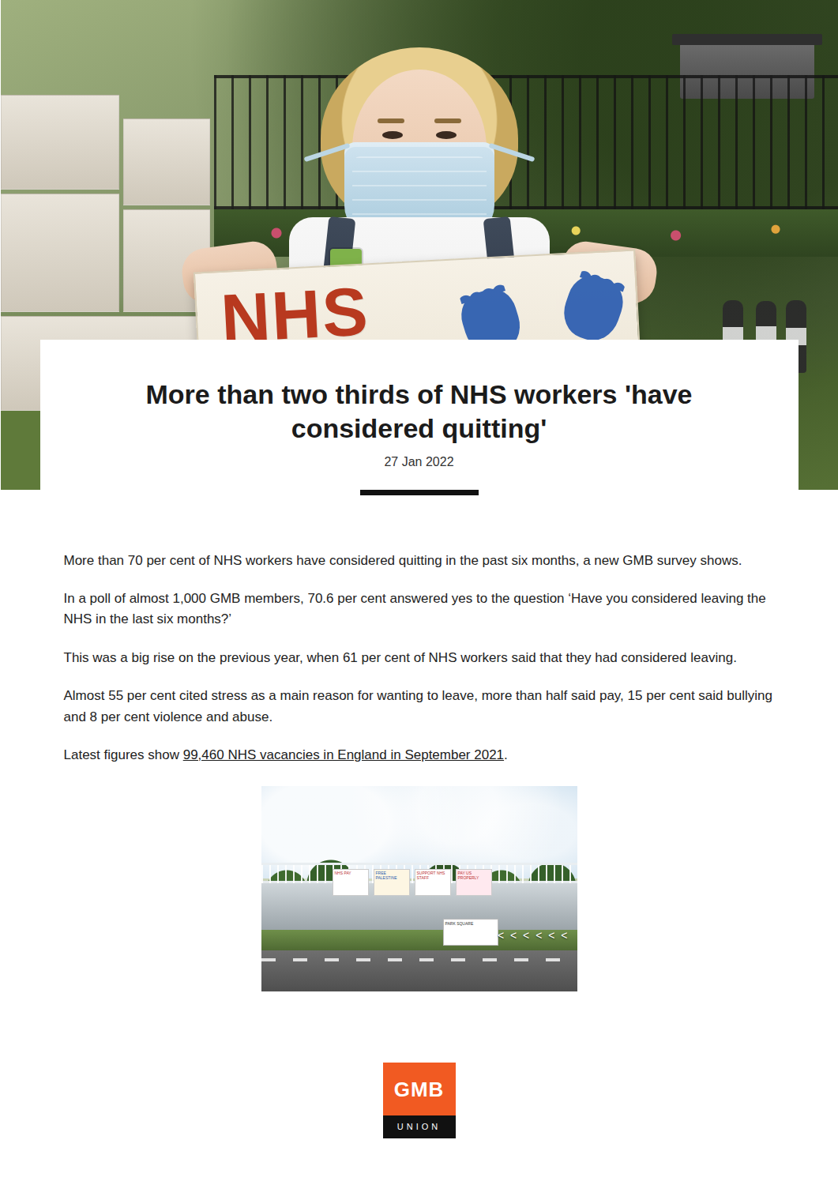NHSWORKERS
More than two thirds of NHS workers 'have considered quitting'
27 Jan 2022
More than 70 per cent of NHS workers have considered quitting in the past six months, a new GMB survey shows.
In a poll of almost 1,000 GMB members, 70.6 per cent answered yes to the question ‘Have you considered leaving the NHS in the last six months?’
This was a big rise on the previous year, when 61 per cent of NHS workers said that they had considered leaving.
Almost 55 per cent cited stress as a main reason for wanting to leave, more than half said pay, 15 per cent said bullying and 8 per cent violence and abuse.
Latest figures show 99,460 NHS vacancies in England in September 2021.
NHS PAY
FREE PALESTINE
SUPPORT NHS STAFF
PAY US PROPERLY
PARK SQUARE
< < < < < <
GMB UNION